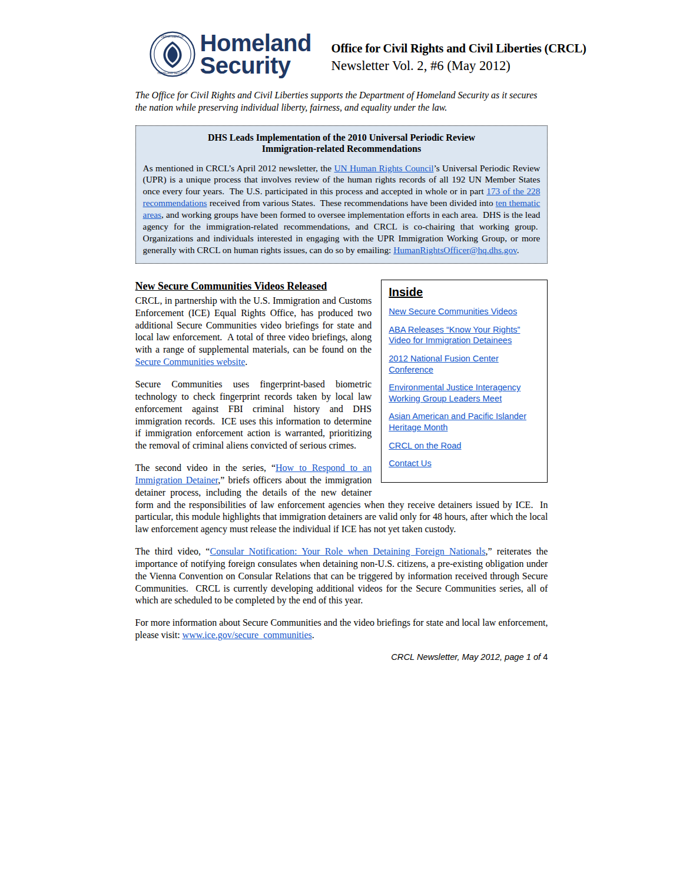DEPARTMENT OF HOMELAND SECURITY
HomelandSecurity
Office for Civil Rights and Civil Liberties (CRCL)
Newsletter Vol. 2, #6 (May 2012)
The Office for Civil Rights and Civil Liberties supports the Department of Homeland Security as it secures the nation while preserving individual liberty, fairness, and equality under the law.
DHS Leads Implementation of the 2010 Universal Periodic Review
Immigration-related Recommendations
As mentioned in CRCL’s April 2012 newsletter, the UN Human Rights Council’s Universal Periodic Review (UPR) is a unique process that involves review of the human rights records of all 192 UN Member States once every four years. The U.S. participated in this process and accepted in whole or in part 173 of the 228 recommendations received from various States. These recommendations have been divided into ten thematic areas, and working groups have been formed to oversee implementation efforts in each area. DHS is the lead agency for the immigration-related recommendations, and CRCL is co-chairing that working group. Organizations and individuals interested in engaging with the UPR Immigration Working Group, or more generally with CRCL on human rights issues, can do so by emailing: HumanRightsOfficer@hq.dhs.gov.
Inside
New Secure Communities Videos
ABA Releases “Know Your Rights” Video for Immigration Detainees
2012 National Fusion Center Conference
Environmental Justice Interagency Working Group Leaders Meet
Asian American and Pacific Islander Heritage Month
CRCL on the Road
Contact Us
New Secure Communities Videos Released
CRCL, in partnership with the U.S. Immigration and Customs Enforcement (ICE) Equal Rights Office, has produced two additional Secure Communities video briefings for state and local law enforcement. A total of three video briefings, along with a range of supplemental materials, can be found on the Secure Communities website.
Secure Communities uses fingerprint-based biometric technology to check fingerprint records taken by local law enforcement against FBI criminal history and DHS immigration records. ICE uses this information to determine if immigration enforcement action is warranted, prioritizing the removal of criminal aliens convicted of serious crimes.
The second video in the series, “How to Respond to an Immigration Detainer,” briefs officers about the immigration detainer process, including the details of the new detainer form and the responsibilities of law enforcement agencies when they receive detainers issued by ICE. In particular, this module highlights that immigration detainers are valid only for 48 hours, after which the local law enforcement agency must release the individual if ICE has not yet taken custody.
The third video, “Consular Notification: Your Role when Detaining Foreign Nationals,” reiterates the importance of notifying foreign consulates when detaining non-U.S. citizens, a pre-existing obligation under the Vienna Convention on Consular Relations that can be triggered by information received through Secure Communities. CRCL is currently developing additional videos for the Secure Communities series, all of which are scheduled to be completed by the end of this year.
For more information about Secure Communities and the video briefings for state and local law enforcement, please visit: www.ice.gov/secure_communities.
CRCL Newsletter, May 2012, page 1 of 4